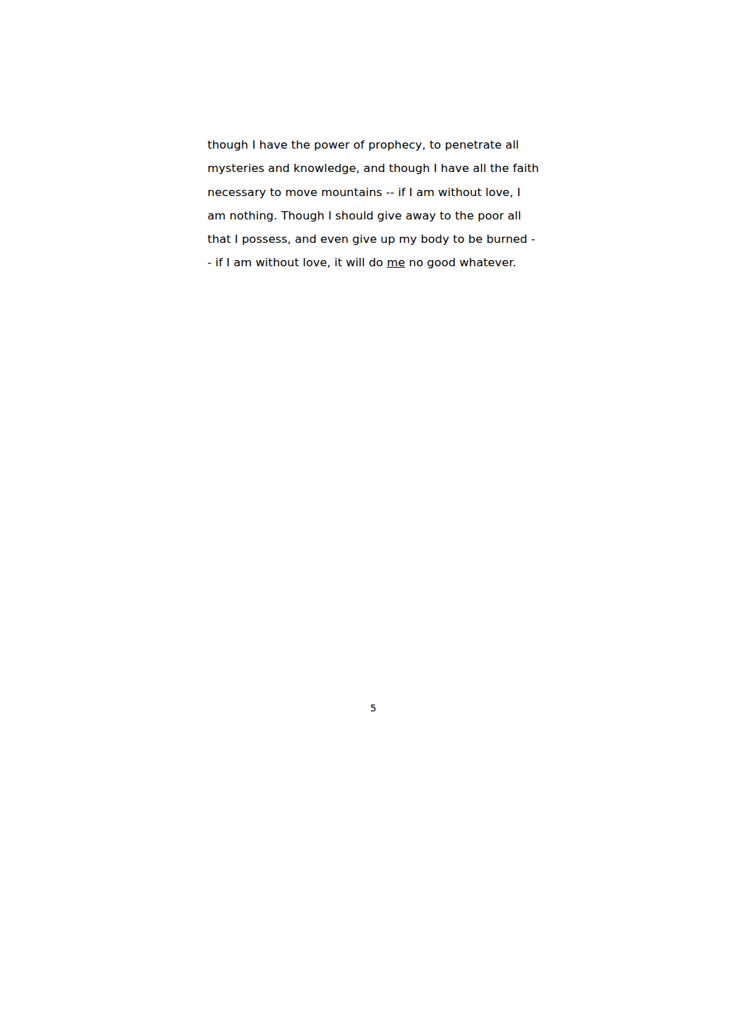though I have the power of prophecy, to penetrate all mysteries and knowledge, and though I have all the faith necessary to move mountains -- if I am without love, I am nothing. Though I should give away to the poor all that I possess, and even give up my body to be burned -- if I am without love, it will do me no good whatever.
5